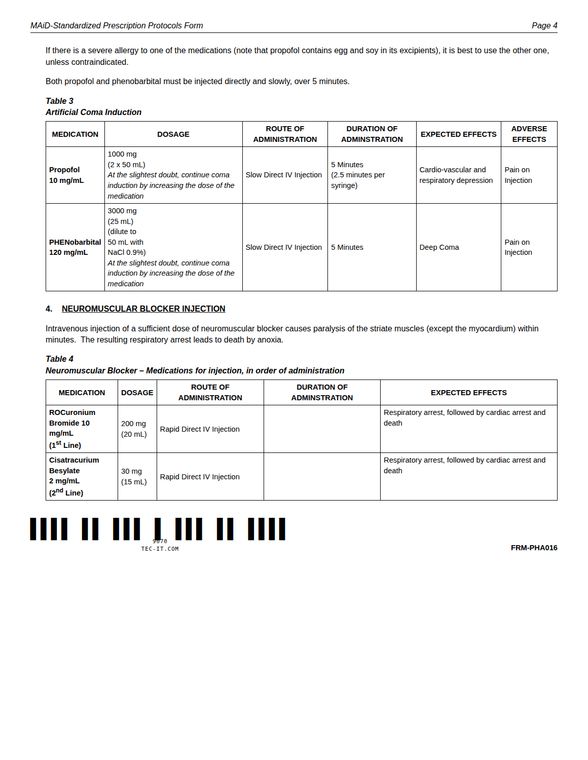MAiD-Standardized Prescription Protocols Form Page 4
If there is a severe allergy to one of the medications (note that propofol contains egg and soy in its excipients), it is best to use the other one, unless contraindicated.
Both propofol and phenobarbital must be injected directly and slowly, over 5 minutes.
Table 3 Artificial Coma Induction
| MEDICATION | DOSAGE | ROUTE OF ADMINISTRATION | DURATION OF ADMINSTRATION | EXPECTED EFFECTS | ADVERSE EFFECTS |
| --- | --- | --- | --- | --- | --- |
| Propofol 10 mg/mL | 1000 mg (2 x 50 mL) At the slightest doubt, continue coma induction by increasing the dose of the medication | Slow Direct IV Injection | 5 Minutes (2.5 minutes per syringe) | Cardio-vascular and respiratory depression | Pain on Injection |
| PHENobarbital 120 mg/mL | 3000 mg (25 mL) (dilute to 50 mL with NaCl 0.9%) At the slightest doubt, continue coma induction by increasing the dose of the medication | Slow Direct IV Injection | 5 Minutes | Deep Coma | Pain on Injection |
4.
NEUROMUSCULAR BLOCKER INJECTION
Intravenous injection of a sufficient dose of neuromuscular blocker causes paralysis of the striate muscles (except the myocardium) within minutes. The resulting respiratory arrest leads to death by anoxia.
Table 4 Neuromuscular Blocker – Medications for injection, in order of administration
| MEDICATION | DOSAGE | ROUTE OF ADMINISTRATION | DURATION OF ADMINSTRATION | EXPECTED EFFECTS |
| --- | --- | --- | --- | --- |
| ROCuronium Bromide 10 mg/mL (1 st Line) | 200 mg (20 mL) | Rapid Direct IV Injection | | Respiratory arrest, followed by cardiac arrest and death |
| Cisatracurium Besylate 2 mg/mL (2 nd Line) | 30 mg (15 mL) | Rapid Direct IV Injection | | Respiratory arrest, followed by cardiac arrest and death |
▌▌▌▌ ▌▌ ▌▌▌ ▌ ▌▌▌ ▌▌ ▌▌▌▌
9070
TEC-IT.COM
FRM-PHA016